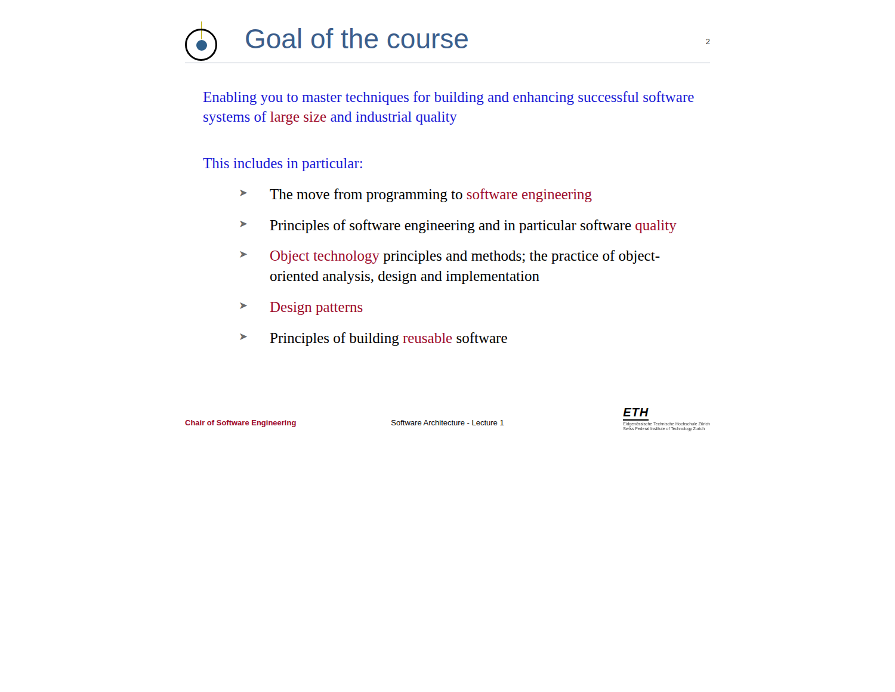Goal of the course
2
Enabling you to master techniques for building and enhancing successful software systems of large size and industrial quality
This includes in particular:
The move from programming to software engineering
Principles of software engineering and in particular software quality
Object technology principles and methods; the practice of object-oriented analysis, design and implementation
Design patterns
Principles of building reusable software
Chair of Software Engineering
Software Architecture - Lecture 1
ETH
Eidgenössische Technische Hochschule Zürich
Swiss Federal Institute of Technology Zurich